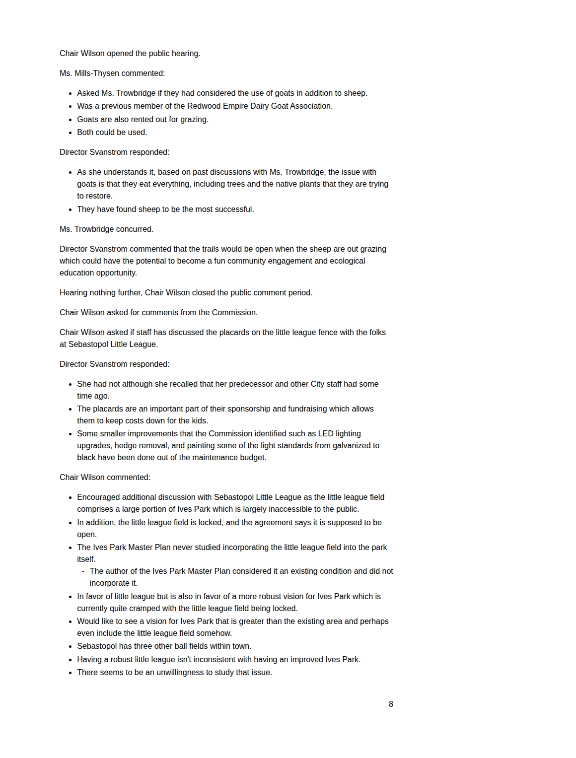Chair Wilson opened the public hearing.
Ms. Mills-Thysen commented:
Asked Ms. Trowbridge if they had considered the use of goats in addition to sheep.
Was a previous member of the Redwood Empire Dairy Goat Association.
Goats are also rented out for grazing.
Both could be used.
Director Svanstrom responded:
As she understands it, based on past discussions with Ms. Trowbridge, the issue with goats is that they eat everything, including trees and the native plants that they are trying to restore.
They have found sheep to be the most successful.
Ms. Trowbridge concurred.
Director Svanstrom commented that the trails would be open when the sheep are out grazing which could have the potential to become a fun community engagement and ecological education opportunity.
Hearing nothing further, Chair Wilson closed the public comment period.
Chair Wilson asked for comments from the Commission.
Chair Wilson asked if staff has discussed the placards on the little league fence with the folks at Sebastopol Little League.
Director Svanstrom responded:
She had not although she recalled that her predecessor and other City staff had some time ago.
The placards are an important part of their sponsorship and fundraising which allows them to keep costs down for the kids.
Some smaller improvements that the Commission identified such as LED lighting upgrades, hedge removal, and painting some of the light standards from galvanized to black have been done out of the maintenance budget.
Chair Wilson commented:
Encouraged additional discussion with Sebastopol Little League as the little league field comprises a large portion of Ives Park which is largely inaccessible to the public.
In addition, the little league field is locked, and the agreement says it is supposed to be open.
The Ives Park Master Plan never studied incorporating the little league field into the park itself.
The author of the Ives Park Master Plan considered it an existing condition and did not incorporate it.
In favor of little league but is also in favor of a more robust vision for Ives Park which is currently quite cramped with the little league field being locked.
Would like to see a vision for Ives Park that is greater than the existing area and perhaps even include the little league field somehow.
Sebastopol has three other ball fields within town.
Having a robust little league isn't inconsistent with having an improved Ives Park.
There seems to be an unwillingness to study that issue.
8